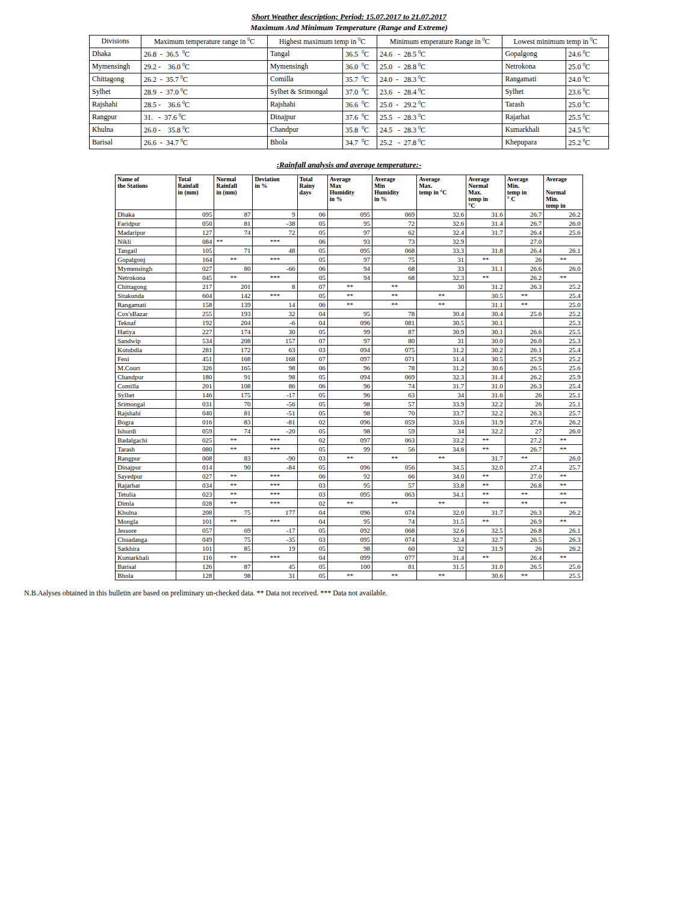Short Weather description; Period: 15.07.2017 to 21.07.2017
Maximum And Minimum Temperature (Range and Extreme)
| Divisions | Maximum temperature range in 0 C | Highest maximum temp in 0 C | Minimum emperature Range in 0 C | Lowest minimum temp in 0 C |
| --- | --- | --- | --- | --- |
| Dhaka | 26.8 - 36.5 0 C | Tangal | 36.5 0 C | 24.6 - 28.5 0 C | Gopalgong | 24.6 0 C |
| Mymensingh | 29.2 - 36.0 0 C | Mymensingh | 36.0 0 C | 25.0 - 28.8 0 C | Netrokona | 25.0 0 C |
| Chittagong | 26.2 - 35.7 0 C | Comilla | 35.7 0 C | 24.0 - 28.3 0 C | Rangamati | 24.0 0 C |
| Sylhet | 28.9 - 37.0 0 C | Sylhet & Srimongal | 37.0 0 C | 23.6 - 28.4 0 C | Sylhet | 23.6 0 C |
| Rajshahi | 28.5 - 36.6 0 C | Rajshahi | 36.6 0 C | 25.0 - 29.2 0 C | Tarash | 25.0 0 C |
| Rangpur | 31. - 37.6 0 C | Dinajpur | 37.6 0 C | 25.5 - 28.3 0 C | Rajarhat | 25.5 0 C |
| Khulna | 26.0 - 35.8 0 C | Chandpur | 35.8 0 C | 24.5 - 28.3 0 C | Kumarkhali | 24.5 0 C |
| Barisal | 26.6 - 34.7 0 C | Bhola | 34.7 0 C | 25.2 - 27.8 0 C | Khepupara | 25.2 0 C |
:Rainfall analysis and average temperature:-
| Name of the Stations | Total Rainfall in (mm) | Normal Rainfall in (mm) | Deviation in % | Total Rainy days | Average Max Humidity in % | Average Min Humidity in % | Average Max. temp in °C | Average Normal Max. temp in °C | Average Min. temp in ° C | Average Normal Min. temp in |
| --- | --- | --- | --- | --- | --- | --- | --- | --- | --- | --- |
| Dhaka | 095 | 87 | 9 | 06 | 095 | 069 | 32.6 | 31.6 | 26.7 | 26.2 |
| Faridpur | 050 | 81 | -38 | 05 | 95 | 72 | 32.6 | 31.4 | 26.7 | 26.0 |
| Madaripur | 127 | 74 | 72 | 05 | 97 | 62 | 32.4 | 31.7 | 26.4 | 25.6 |
| Nikli | 084 | ** | *** | 06 | 93 | 73 | 32.9 | | 27.0 | |
| Tangail | 105 | 71 | 48 | 05 | 095 | 068 | 33.3 | 31.8 | 26.4 | 26.1 |
| Gopalgonj | 164 | ** | *** | 05 | 97 | 75 | 31 | ** | 26 | ** |
| Mymensingh | 027 | 80 | -66 | 06 | 94 | 68 | 33 | 31.1 | 26.6 | 26.0 |
| Netrokona | 045 | ** | *** | 05 | 94 | 68 | 32.3 | ** | 26.2 | ** |
| Chittagong | 217 | 201 | 8 | 07 | ** | ** | 30 | 31.2 | 26.3 | 25.2 |
| Sitakunda | 604 | 142 | *** | 05 | ** | ** | ** | 30.5 | ** | 25.4 |
| Rangamati | 158 | 139 | 14 | 06 | ** | ** | ** | 31.1 | ** | 25.0 |
| Cox'sBazar | 255 | 193 | 32 | 04 | 95 | 78 | 30.4 | 30.4 | 25.6 | 25.2 |
| Teknaf | 192 | 204 | -6 | 04 | 096 | 081 | 30.5 | 30.1 | | 25.3 |
| Hatiya | 227 | 174 | 30 | 05 | 99 | 87 | 30.9 | 30.1 | 26.6 | 25.5 |
| Sandwip | 534 | 208 | 157 | 07 | 97 | 80 | 31 | 30.0 | 26.0 | 25.3 |
| Kutubdia | 281 | 172 | 63 | 03 | 094 | 075 | 31.2 | 30.2 | 26.1 | 25.4 |
| Feni | 451 | 168 | 168 | 07 | 097 | 071 | 31.4 | 30.5 | 25.9 | 25.2 |
| M.Court | 326 | 165 | 98 | 06 | 96 | 78 | 31.2 | 30.6 | 26.5 | 25.6 |
| Chandpur | 180 | 91 | 98 | 05 | 094 | 069 | 32.3 | 31.4 | 26.2 | 25.9 |
| Comilla | 201 | 108 | 86 | 06 | 96 | 74 | 31.7 | 31.0 | 26.3 | 25.4 |
| Sylhet | 146 | 175 | -17 | 05 | 96 | 63 | 34 | 31.6 | 26 | 25.1 |
| Srimongal | 031 | 70 | -56 | 05 | 98 | 57 | 33.9 | 32.2 | 26 | 25.1 |
| Rajshahi | 040 | 81 | -51 | 05 | 98 | 70 | 33.7 | 32.2 | 26.3 | 25.7 |
| Bogra | 016 | 83 | -81 | 02 | 096 | 059 | 33.6 | 31.9 | 27.6 | 26.2 |
| Ishurdi | 059 | 74 | -20 | 05 | 98 | 59 | 34 | 32.2 | 27 | 26.0 |
| Badalgachi | 025 | ** | *** | 02 | 097 | 063 | 33.2 | ** | 27.2 | ** |
| Tarash | 080 | ** | *** | 05 | 99 | 56 | 34.6 | ** | 26.7 | ** |
| Rangpur | 008 | 83 | -90 | 03 | ** | ** | ** | 31.7 | ** | 26.0 |
| Dinajpur | 014 | 90 | -84 | 05 | 096 | 056 | 34.5 | 32.0 | 27.4 | 25.7 |
| Sayedpur | 027 | ** | *** | 06 | 92 | 66 | 34.0 | ** | 27.0 | ** |
| Rajarhat | 034 | ** | *** | 03 | 95 | 57 | 33.8 | ** | 26.8 | ** |
| Tetulia | 023 | ** | *** | 03 | 095 | 063 | 34.1 | ** | ** | ** |
| Dimla | 028 | ** | *** | 02 | ** | ** | ** | ** | ** | ** |
| Khulna | 208 | 75 | 177 | 04 | 096 | 074 | 32.0 | 31.7 | 26.3 | 26.2 |
| Mongla | 101 | ** | *** | 04 | 95 | 74 | 31.5 | ** | 26.9 | ** |
| Jessore | 057 | 69 | -17 | 05 | 092 | 068 | 32.6 | 32.5 | 26.8 | 26.1 |
| Chuadanga | 049 | 75 | -35 | 03 | 095 | 074 | 32.4 | 32.7 | 26.5 | 26.3 |
| Satkhira | 101 | 85 | 19 | 05 | 98 | 60 | 32 | 31.9 | 26 | 26.2 |
| Kumarkhali | 116 | ** | *** | 04 | 099 | 077 | 31.4 | ** | 26.4 | ** |
| Barisal | 126 | 87 | 45 | 05 | 100 | 81 | 31.5 | 31.0 | 26.5 | 25.6 |
| Bhola | 128 | 98 | 31 | 05 | ** | ** | ** | 30.6 | ** | 25.5 |
N.B.Aalyses obtained in this bulletin are based on preliminary un-checked data. ** Data not received. *** Data not available.